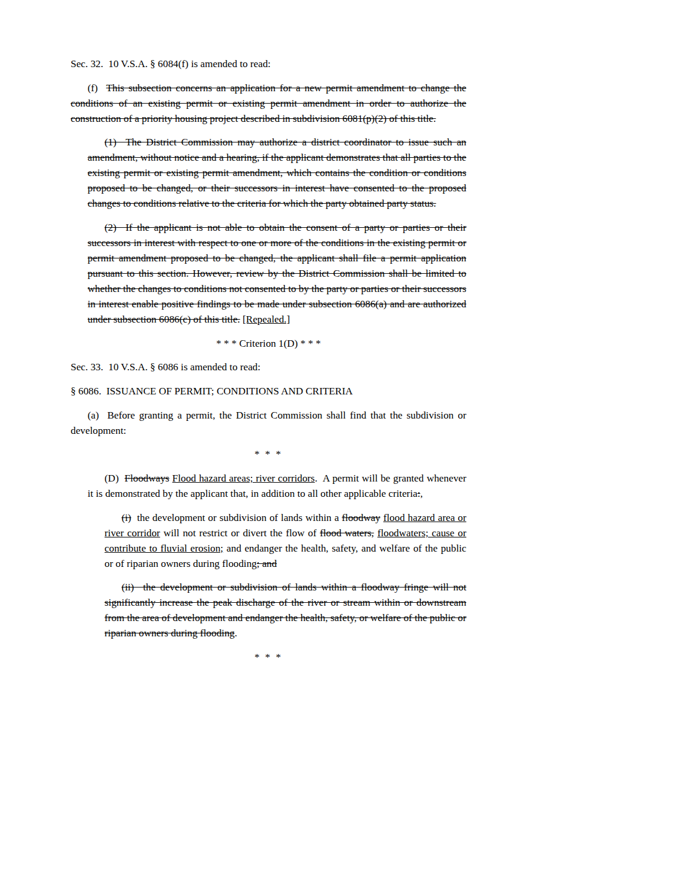Sec. 32. 10 V.S.A. § 6084(f) is amended to read:
(f) This subsection concerns an application for a new permit amendment to change the conditions of an existing permit or existing permit amendment in order to authorize the construction of a priority housing project described in subdivision 6081(p)(2) of this title.
(1) The District Commission may authorize a district coordinator to issue such an amendment, without notice and a hearing, if the applicant demonstrates that all parties to the existing permit or existing permit amendment, which contains the condition or conditions proposed to be changed, or their successors in interest have consented to the proposed changes to conditions relative to the criteria for which the party obtained party status.
(2) If the applicant is not able to obtain the consent of a party or parties or their successors in interest with respect to one or more of the conditions in the existing permit or permit amendment proposed to be changed, the applicant shall file a permit application pursuant to this section. However, review by the District Commission shall be limited to whether the changes to conditions not consented to by the party or parties or their successors in interest enable positive findings to be made under subsection 6086(a) and are authorized under subsection 6086(c) of this title. [Repealed.]
* * * Criterion 1(D) * * *
Sec. 33. 10 V.S.A. § 6086 is amended to read:
§ 6086. ISSUANCE OF PERMIT; CONDITIONS AND CRITERIA
(a) Before granting a permit, the District Commission shall find that the subdivision or development:
* * *
(D) Floodways Flood hazard areas; river corridors. A permit will be granted whenever it is demonstrated by the applicant that, in addition to all other applicable criteria:,
(i) the development or subdivision of lands within a floodway flood hazard area or river corridor will not restrict or divert the flow of flood waters, floodwaters; cause or contribute to fluvial erosion; and endanger the health, safety, and welfare of the public or of riparian owners during flooding; and
(ii) the development or subdivision of lands within a floodway fringe will not significantly increase the peak discharge of the river or stream within or downstream from the area of development and endanger the health, safety, or welfare of the public or riparian owners during flooding.
* * *